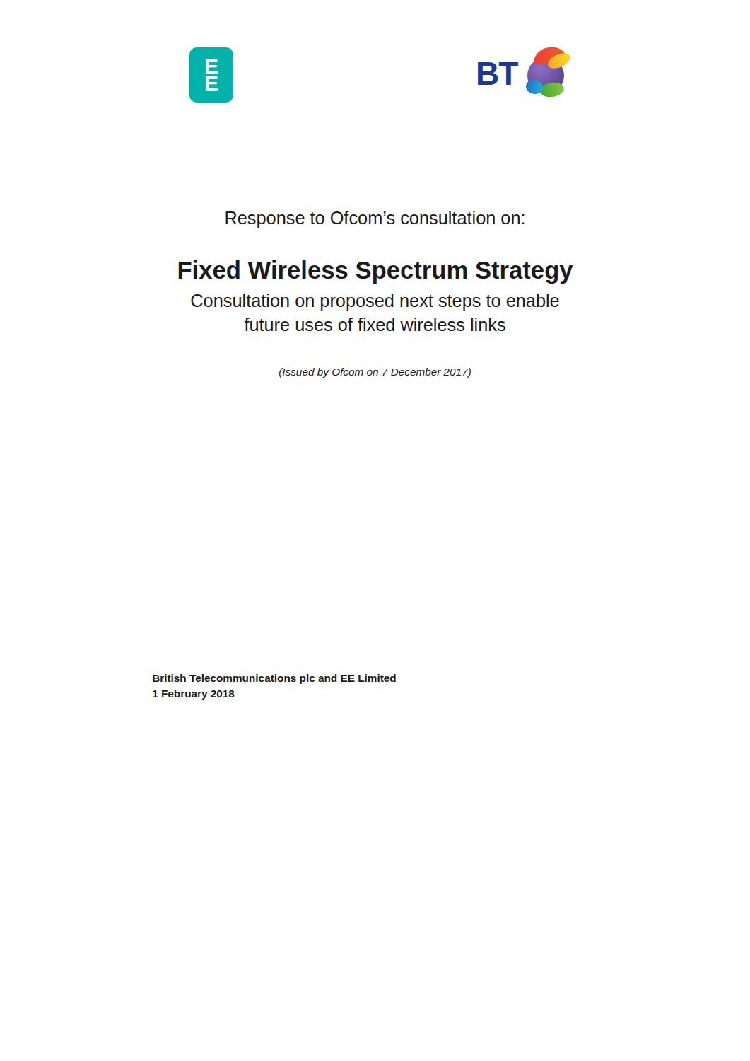EE
BT
Response to Ofcom’s consultation on:
Fixed Wireless Spectrum Strategy
Consultation on proposed next steps to enable future uses of fixed wireless links
(Issued by Ofcom on 7 December 2017)
British Telecommunications plc and EE Limited
1 February 2018